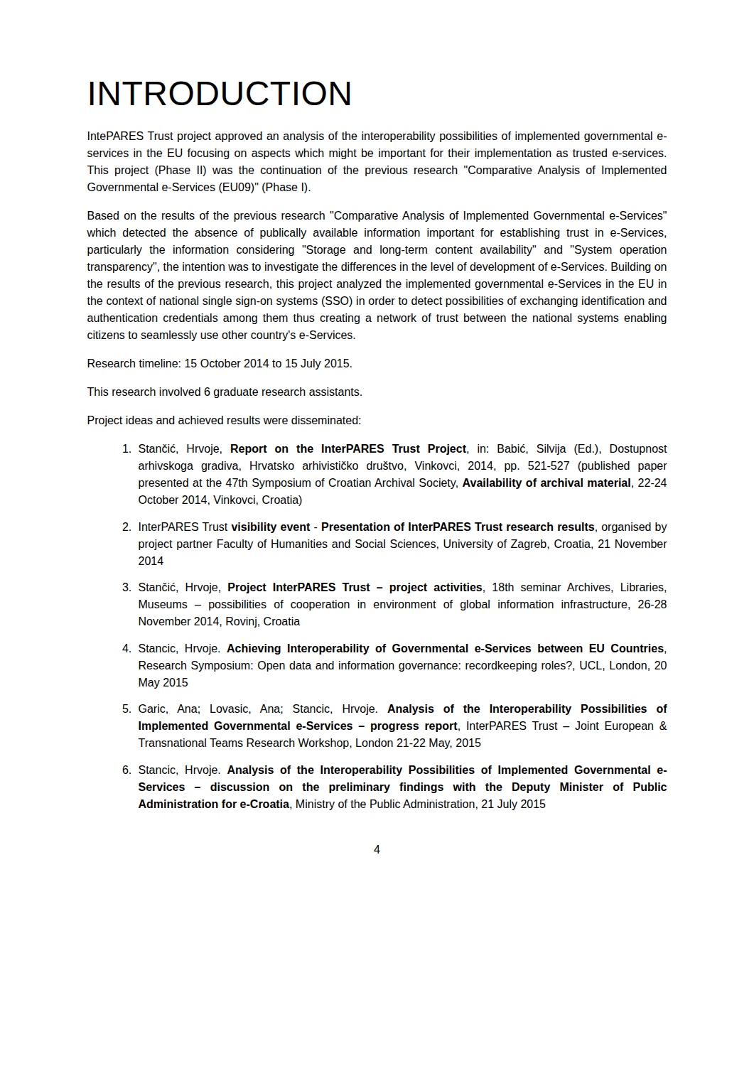INTRODUCTION
IntePARES Trust project approved an analysis of the interoperability possibilities of implemented governmental e-services in the EU focusing on aspects which might be important for their implementation as trusted e-services. This project (Phase II) was the continuation of the previous research "Comparative Analysis of Implemented Governmental e-Services (EU09)" (Phase I).
Based on the results of the previous research "Comparative Analysis of Implemented Governmental e-Services" which detected the absence of publically available information important for establishing trust in e-Services, particularly the information considering "Storage and long-term content availability" and "System operation transparency", the intention was to investigate the differences in the level of development of e-Services. Building on the results of the previous research, this project analyzed the implemented governmental e-Services in the EU in the context of national single sign-on systems (SSO) in order to detect possibilities of exchanging identification and authentication credentials among them thus creating a network of trust between the national systems enabling citizens to seamlessly use other country's e-Services.
Research timeline: 15 October 2014 to 15 July 2015.
This research involved 6 graduate research assistants.
Project ideas and achieved results were disseminated:
Stančić, Hrvoje, Report on the InterPARES Trust Project, in: Babić, Silvija (Ed.), Dostupnost arhivskoga gradiva, Hrvatsko arhivističko društvo, Vinkovci, 2014, pp. 521-527 (published paper presented at the 47th Symposium of Croatian Archival Society, Availability of archival material, 22-24 October 2014, Vinkovci, Croatia)
InterPARES Trust visibility event - Presentation of InterPARES Trust research results, organised by project partner Faculty of Humanities and Social Sciences, University of Zagreb, Croatia, 21 November 2014
Stančić, Hrvoje, Project InterPARES Trust – project activities, 18th seminar Archives, Libraries, Museums – possibilities of cooperation in environment of global information infrastructure, 26-28 November 2014, Rovinj, Croatia
Stancic, Hrvoje. Achieving Interoperability of Governmental e-Services between EU Countries, Research Symposium: Open data and information governance: recordkeeping roles?, UCL, London, 20 May 2015
Garic, Ana; Lovasic, Ana; Stancic, Hrvoje. Analysis of the Interoperability Possibilities of Implemented Governmental e-Services – progress report, InterPARES Trust – Joint European & Transnational Teams Research Workshop, London 21-22 May, 2015
Stancic, Hrvoje. Analysis of the Interoperability Possibilities of Implemented Governmental e-Services – discussion on the preliminary findings with the Deputy Minister of Public Administration for e-Croatia, Ministry of the Public Administration, 21 July 2015
4